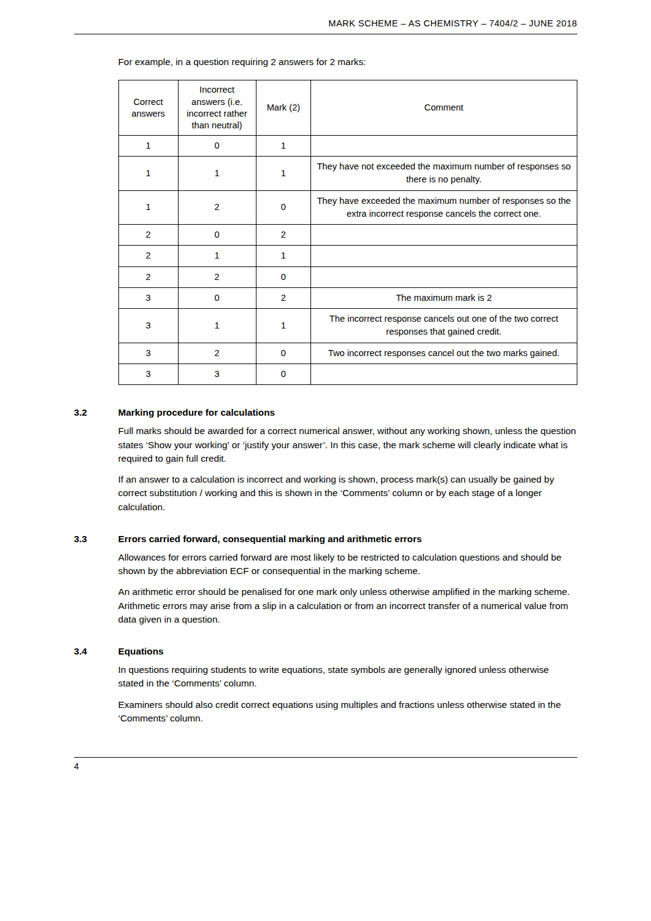MARK SCHEME – AS CHEMISTRY – 7404/2 – JUNE 2018
For example, in a question requiring 2 answers for 2 marks:
| Correct answers | Incorrect answers (i.e. incorrect rather than neutral) | Mark (2) | Comment |
| --- | --- | --- | --- |
| 1 | 0 | 1 | |
| 1 | 1 | 1 | They have not exceeded the maximum number of responses so there is no penalty. |
| 1 | 2 | 0 | They have exceeded the maximum number of responses so the extra incorrect response cancels the correct one. |
| 2 | 0 | 2 | |
| 2 | 1 | 1 | |
| 2 | 2 | 0 | |
| 3 | 0 | 2 | The maximum mark is 2 |
| 3 | 1 | 1 | The incorrect response cancels out one of the two correct responses that gained credit. |
| 3 | 2 | 0 | Two incorrect responses cancel out the two marks gained. |
| 3 | 3 | 0 | |
3.2
Marking procedure for calculations
Full marks should be awarded for a correct numerical answer, without any working shown, unless the question states ‘Show your working’ or ‘justify your answer’. In this case, the mark scheme will clearly indicate what is required to gain full credit.
If an answer to a calculation is incorrect and working is shown, process mark(s) can usually be gained by correct substitution / working and this is shown in the ‘Comments’ column or by each stage of a longer calculation.
3.3
Errors carried forward, consequential marking and arithmetic errors
Allowances for errors carried forward are most likely to be restricted to calculation questions and should be shown by the abbreviation ECF or consequential in the marking scheme.
An arithmetic error should be penalised for one mark only unless otherwise amplified in the marking scheme. Arithmetic errors may arise from a slip in a calculation or from an incorrect transfer of a numerical value from data given in a question.
3.4
Equations
In questions requiring students to write equations, state symbols are generally ignored unless otherwise stated in the ‘Comments’ column.
Examiners should also credit correct equations using multiples and fractions unless otherwise stated in the ‘Comments’ column.
4